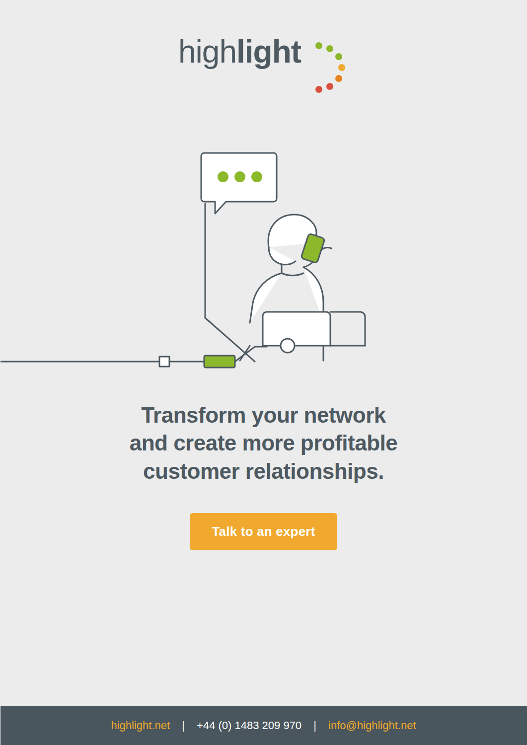highlight
Transform your network
and create more profitable
customer relationships.
Talk to an expert
highlight.net | +44 (0) 1483 209 970 | info@highlight.net